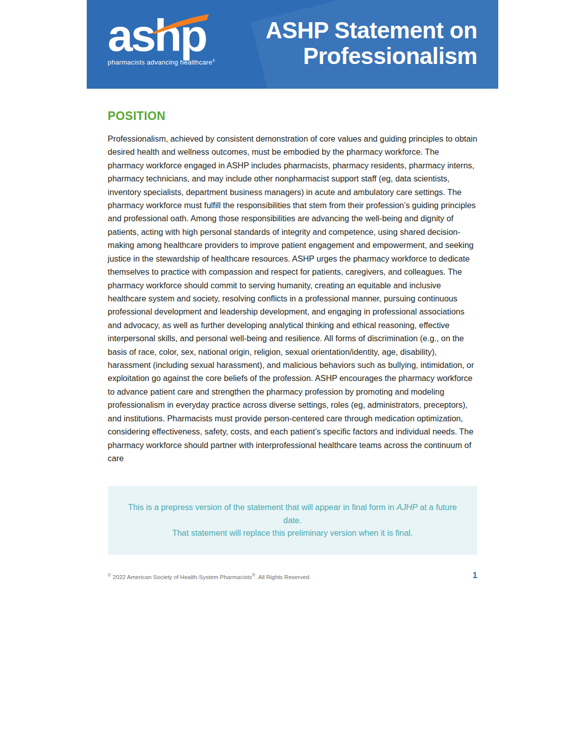ashp
pharmacists advancing healthcare®
ASHP Statement on
Professionalism
POSITION
Professionalism, achieved by consistent demonstration of core values and guiding principles to obtain desired health and wellness outcomes, must be embodied by the pharmacy workforce. The pharmacy workforce engaged in ASHP includes pharmacists, pharmacy residents, pharmacy interns, pharmacy technicians, and may include other nonpharmacist support staff (eg, data scientists, inventory specialists, department business managers) in acute and ambulatory care settings. The pharmacy workforce must fulfill the responsibilities that stem from their profession’s guiding principles and professional oath. Among those responsibilities are advancing the well-being and dignity of patients, acting with high personal standards of integrity and competence, using shared decision-making among healthcare providers to improve patient engagement and empowerment, and seeking justice in the stewardship of healthcare resources. ASHP urges the pharmacy workforce to dedicate themselves to practice with compassion and respect for patients, caregivers, and colleagues. The pharmacy workforce should commit to serving humanity, creating an equitable and inclusive healthcare system and society, resolving conflicts in a professional manner, pursuing continuous professional development and leadership development, and engaging in professional associations and advocacy, as well as further developing analytical thinking and ethical reasoning, effective interpersonal skills, and personal well-being and resilience. All forms of discrimination (e.g., on the basis of race, color, sex, national origin, religion, sexual orientation/identity, age, disability), harassment (including sexual harassment), and malicious behaviors such as bullying, intimidation, or exploitation go against the core beliefs of the profession. ASHP encourages the pharmacy workforce to advance patient care and strengthen the pharmacy profession by promoting and modeling professionalism in everyday practice across diverse settings, roles (eg, administrators, preceptors), and institutions. Pharmacists must provide person-centered care through medication optimization, considering effectiveness, safety, costs, and each patient’s specific factors and individual needs. The pharmacy workforce should partner with interprofessional healthcare teams across the continuum of care
This is a prepress version of the statement that will appear in final form in AJHP at a future date.
That statement will replace this preliminary version when it is final.
© 2022 American Society of Health-System Pharmacists®. All Rights Reserved.
1